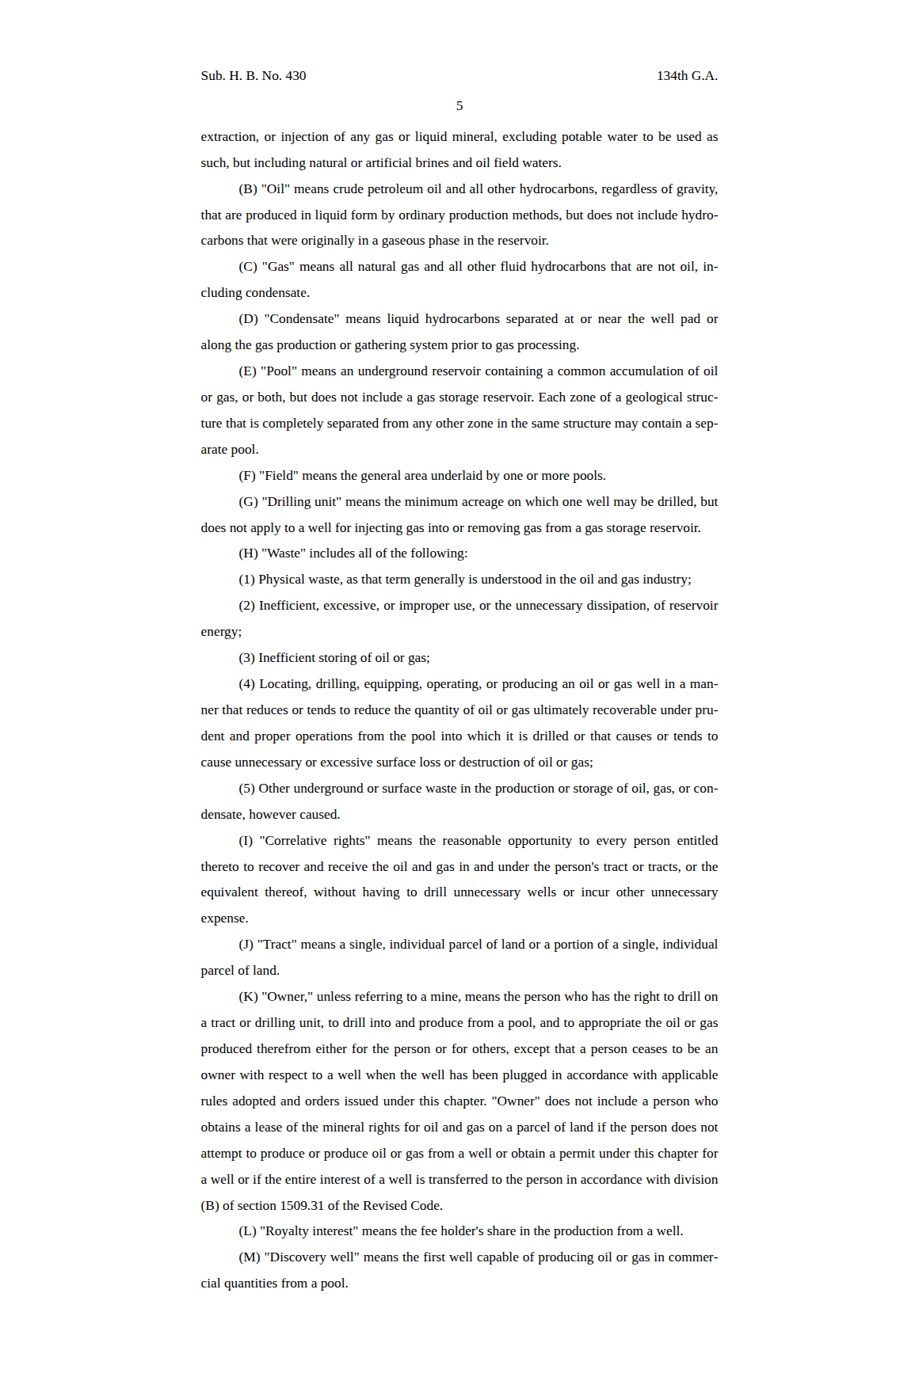Sub. H. B. No. 430 134th G.A.
5
extraction, or injection of any gas or liquid mineral, excluding potable water to be used as such, but including natural or artificial brines and oil field waters.
(B) "Oil" means crude petroleum oil and all other hydrocarbons, regardless of gravity, that are produced in liquid form by ordinary production methods, but does not include hydrocarbons that were originally in a gaseous phase in the reservoir.
(C) "Gas" means all natural gas and all other fluid hydrocarbons that are not oil, including condensate.
(D) "Condensate" means liquid hydrocarbons separated at or near the well pad or along the gas production or gathering system prior to gas processing.
(E) "Pool" means an underground reservoir containing a common accumulation of oil or gas, or both, but does not include a gas storage reservoir. Each zone of a geological structure that is completely separated from any other zone in the same structure may contain a separate pool.
(F) "Field" means the general area underlaid by one or more pools.
(G) "Drilling unit" means the minimum acreage on which one well may be drilled, but does not apply to a well for injecting gas into or removing gas from a gas storage reservoir.
(H) "Waste" includes all of the following:
(1) Physical waste, as that term generally is understood in the oil and gas industry;
(2) Inefficient, excessive, or improper use, or the unnecessary dissipation, of reservoir energy;
(3) Inefficient storing of oil or gas;
(4) Locating, drilling, equipping, operating, or producing an oil or gas well in a manner that reduces or tends to reduce the quantity of oil or gas ultimately recoverable under prudent and proper operations from the pool into which it is drilled or that causes or tends to cause unnecessary or excessive surface loss or destruction of oil or gas;
(5) Other underground or surface waste in the production or storage of oil, gas, or condensate, however caused.
(I) "Correlative rights" means the reasonable opportunity to every person entitled thereto to recover and receive the oil and gas in and under the person's tract or tracts, or the equivalent thereof, without having to drill unnecessary wells or incur other unnecessary expense.
(J) "Tract" means a single, individual parcel of land or a portion of a single, individual parcel of land.
(K) "Owner," unless referring to a mine, means the person who has the right to drill on a tract or drilling unit, to drill into and produce from a pool, and to appropriate the oil or gas produced therefrom either for the person or for others, except that a person ceases to be an owner with respect to a well when the well has been plugged in accordance with applicable rules adopted and orders issued under this chapter. "Owner" does not include a person who obtains a lease of the mineral rights for oil and gas on a parcel of land if the person does not attempt to produce or produce oil or gas from a well or obtain a permit under this chapter for a well or if the entire interest of a well is transferred to the person in accordance with division (B) of section 1509.31 of the Revised Code.
(L) "Royalty interest" means the fee holder's share in the production from a well.
(M) "Discovery well" means the first well capable of producing oil or gas in commercial quantities from a pool.